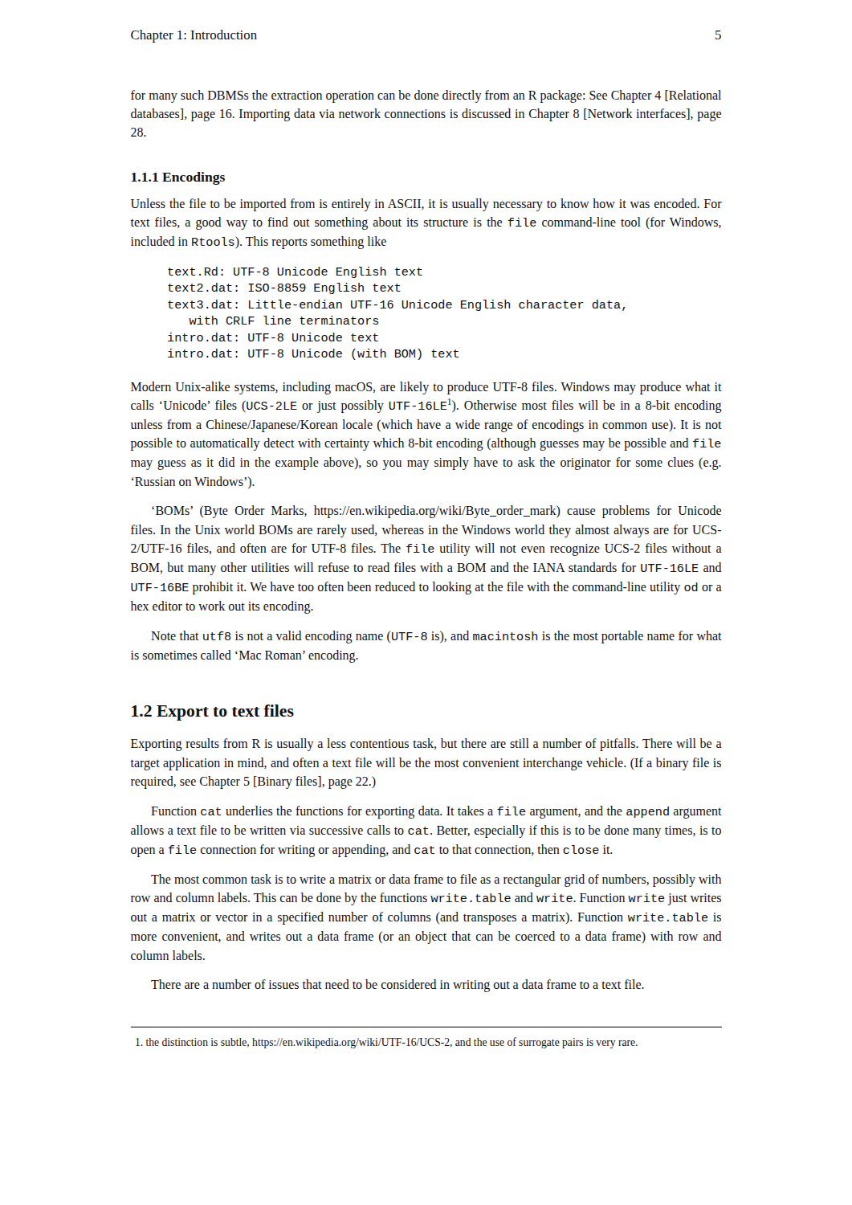Chapter 1: Introduction 5
for many such DBMSs the extraction operation can be done directly from an R package: See Chapter 4 [Relational databases], page 16. Importing data via network connections is discussed in Chapter 8 [Network interfaces], page 28.
1.1.1 Encodings
Unless the file to be imported from is entirely in ASCII, it is usually necessary to know how it was encoded. For text files, a good way to find out something about its structure is the file command-line tool (for Windows, included in Rtools). This reports something like
text.Rd: UTF-8 Unicode English text
text2.dat: ISO-8859 English text
text3.dat: Little-endian UTF-16 Unicode English character data,
   with CRLF line terminators
intro.dat: UTF-8 Unicode text
intro.dat: UTF-8 Unicode (with BOM) text
Modern Unix-alike systems, including macOS, are likely to produce UTF-8 files. Windows may produce what it calls ‘Unicode’ files (UCS-2LE or just possibly UTF-16LE1). Otherwise most files will be in a 8-bit encoding unless from a Chinese/Japanese/Korean locale (which have a wide range of encodings in common use). It is not possible to automatically detect with certainty which 8-bit encoding (although guesses may be possible and file may guess as it did in the example above), so you may simply have to ask the originator for some clues (e.g. ‘Russian on Windows’).
‘BOMs’ (Byte Order Marks, https://en.wikipedia.org/wiki/Byte_order_mark) cause problems for Unicode files. In the Unix world BOMs are rarely used, whereas in the Windows world they almost always are for UCS-2/UTF-16 files, and often are for UTF-8 files. The file utility will not even recognize UCS-2 files without a BOM, but many other utilities will refuse to read files with a BOM and the IANA standards for UTF-16LE and UTF-16BE prohibit it. We have too often been reduced to looking at the file with the command-line utility od or a hex editor to work out its encoding.
Note that utf8 is not a valid encoding name (UTF-8 is), and macintosh is the most portable name for what is sometimes called ‘Mac Roman’ encoding.
1.2 Export to text files
Exporting results from R is usually a less contentious task, but there are still a number of pitfalls. There will be a target application in mind, and often a text file will be the most convenient interchange vehicle. (If a binary file is required, see Chapter 5 [Binary files], page 22.)
Function cat underlies the functions for exporting data. It takes a file argument, and the append argument allows a text file to be written via successive calls to cat. Better, especially if this is to be done many times, is to open a file connection for writing or appending, and cat to that connection, then close it.
The most common task is to write a matrix or data frame to file as a rectangular grid of numbers, possibly with row and column labels. This can be done by the functions write.table and write. Function write just writes out a matrix or vector in a specified number of columns (and transposes a matrix). Function write.table is more convenient, and writes out a data frame (or an object that can be coerced to a data frame) with row and column labels.
There are a number of issues that need to be considered in writing out a data frame to a text file.
the distinction is subtle, https://en.wikipedia.org/wiki/UTF-16/UCS-2, and the use of surrogate pairs is very rare.